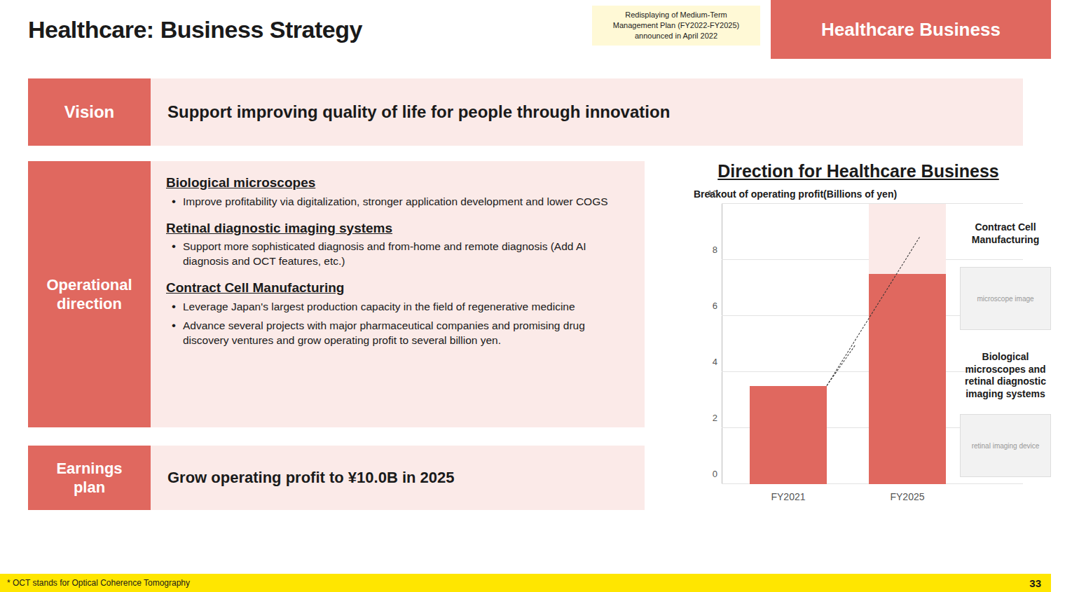Healthcare: Business Strategy
Redisplaying of Medium-Term
Management Plan (FY2022-FY2025)
announced in April 2022
Healthcare Business
Vision
Support improving quality of life for people through innovation
Operational
direction
Biological microscopes
Improve profitability via digitalization, stronger application development and lower COGS
Retinal diagnostic imaging systems
Support more sophisticated diagnosis and from-home and remote diagnosis (Add AI diagnosis and OCT features, etc.)
Contract Cell Manufacturing
Leverage Japan's largest production capacity in the field of regenerative medicine
Advance several projects with major pharmaceutical companies and promising drug discovery ventures and grow operating profit to several billion yen.
Earnings
plan
Grow operating profit to ¥10.0B in 2025
Direction for Healthcare Business
Breakout of operating profit(Billions of yen)
0
2
4
6
8
10
FY2021
FY2025
Contract Cell
Manufacturing
microscope image
Biological
microscopes and
retinal diagnostic
imaging systems
retinal imaging device
* OCT stands for Optical Coherence Tomography 33